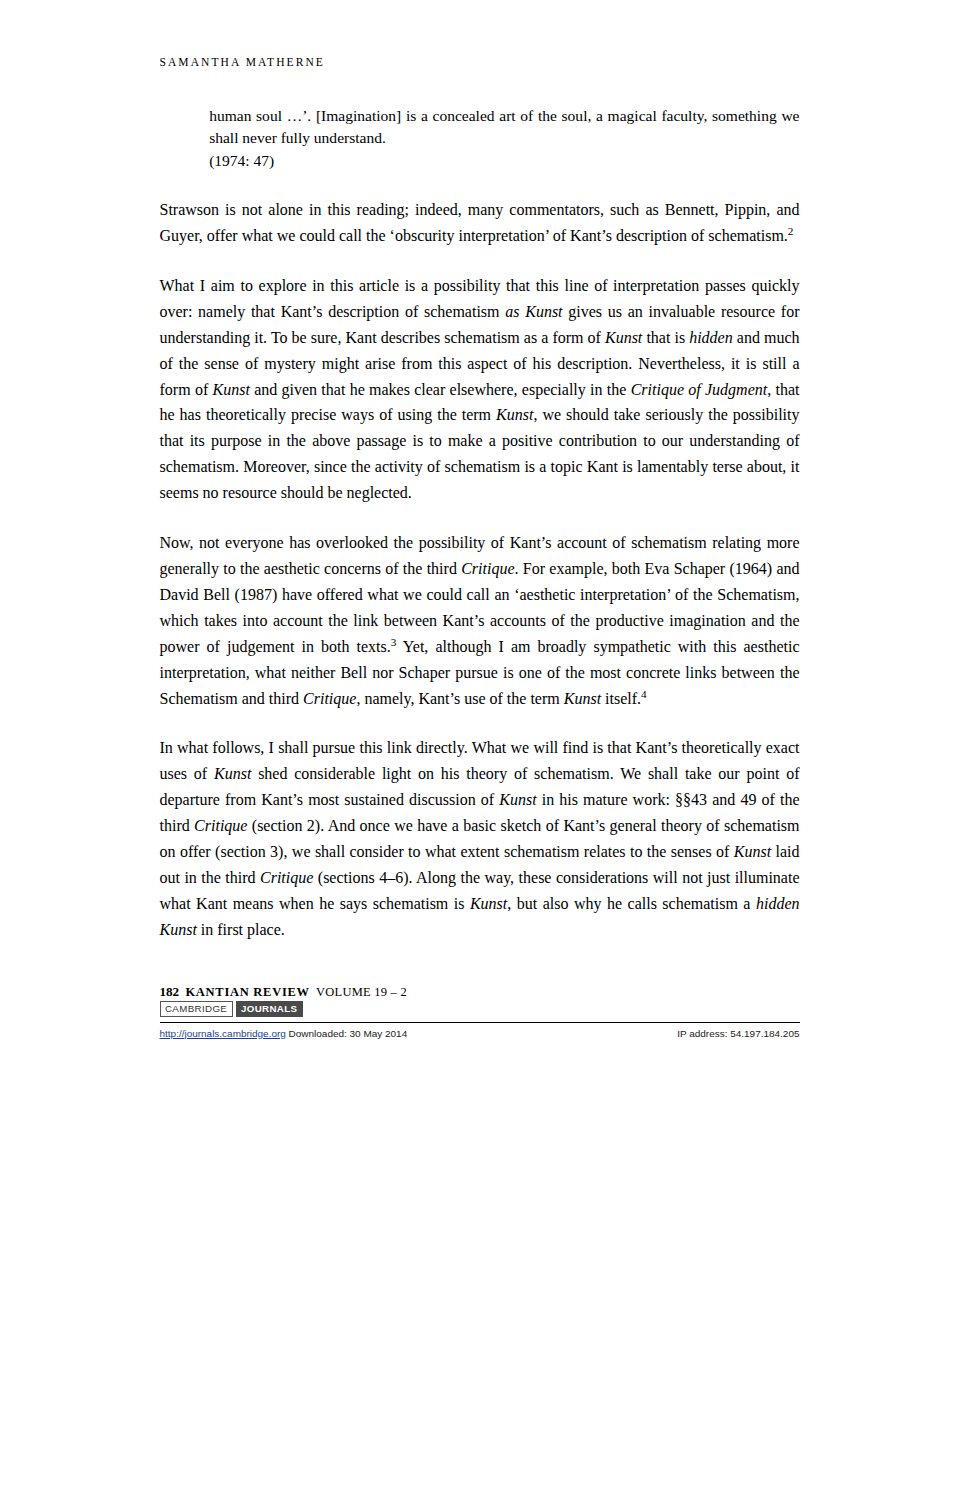Samantha Matherne
human soul …’. [Imagination] is a concealed art of the soul, a magical faculty, something we shall never fully understand. (1974: 47)
Strawson is not alone in this reading; indeed, many commentators, such as Bennett, Pippin, and Guyer, offer what we could call the ‘obscurity interpretation’ of Kant’s description of schematism.2
What I aim to explore in this article is a possibility that this line of interpretation passes quickly over: namely that Kant’s description of schematism as Kunst gives us an invaluable resource for understanding it. To be sure, Kant describes schematism as a form of Kunst that is hidden and much of the sense of mystery might arise from this aspect of his description. Nevertheless, it is still a form of Kunst and given that he makes clear elsewhere, especially in the Critique of Judgment, that he has theoretically precise ways of using the term Kunst, we should take seriously the possibility that its purpose in the above passage is to make a positive contribution to our understanding of schematism. Moreover, since the activity of schematism is a topic Kant is lamentably terse about, it seems no resource should be neglected.
Now, not everyone has overlooked the possibility of Kant’s account of schematism relating more generally to the aesthetic concerns of the third Critique. For example, both Eva Schaper (1964) and David Bell (1987) have offered what we could call an ‘aesthetic interpretation’ of the Schematism, which takes into account the link between Kant’s accounts of the productive imagination and the power of judgement in both texts.3 Yet, although I am broadly sympathetic with this aesthetic interpretation, what neither Bell nor Schaper pursue is one of the most concrete links between the Schematism and third Critique, namely, Kant’s use of the term Kunst itself.4
In what follows, I shall pursue this link directly. What we will find is that Kant’s theoretically exact uses of Kunst shed considerable light on his theory of schematism. We shall take our point of departure from Kant’s most sustained discussion of Kunst in his mature work: §§43 and 49 of the third Critique (section 2). And once we have a basic sketch of Kant’s general theory of schematism on offer (section 3), we shall consider to what extent schematism relates to the senses of Kunst laid out in the third Critique (sections 4–6). Along the way, these considerations will not just illuminate what Kant means when he says schematism is Kunst, but also why he calls schematism a hidden Kunst in first place.
182 KANTIAN REVIEW VOLUME 19 – 2
CAMBRIDGE JOURNALS
http://journals.cambridge.org Downloaded: 30 May 2014 IP address: 54.197.184.205